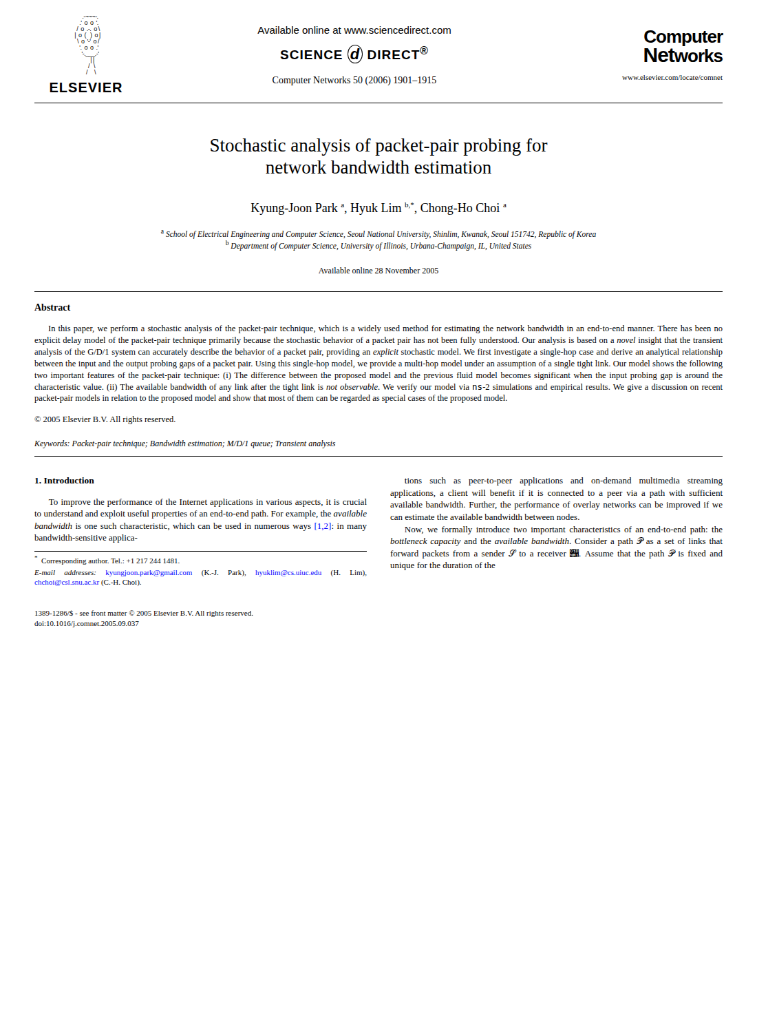.-~~~-. .' o o '. / o .-. o \ | o ( ) o | \ o '-' o / '. o o .' '-.___.-' | | / \ / \ ELSEVIER
Available online at www.sciencedirect.com
SCIENCE d DIRECT®
Computer Networks 50 (2006) 1901–1915
Computer
Networks
www.elsevier.com/locate/comnet
Stochastic analysis of packet-pair probing for
network bandwidth estimation
Kyung-Joon Park a, Hyuk Lim b,*, Chong-Ho Choi a
a School of Electrical Engineering and Computer Science, Seoul National University, Shinlim, Kwanak, Seoul 151742, Republic of Korea
b Department of Computer Science, University of Illinois, Urbana-Champaign, IL, United States
Available online 28 November 2005
Abstract
In this paper, we perform a stochastic analysis of the packet-pair technique, which is a widely used method for estimating the network bandwidth in an end-to-end manner. There has been no explicit delay model of the packet-pair technique primarily because the stochastic behavior of a packet pair has not been fully understood. Our analysis is based on a novel insight that the transient analysis of the G/D/1 system can accurately describe the behavior of a packet pair, providing an explicit stochastic model. We first investigate a single-hop case and derive an analytical relationship between the input and the output probing gaps of a packet pair. Using this single-hop model, we provide a multi-hop model under an assumption of a single tight link. Our model shows the following two important features of the packet-pair technique: (i) The difference between the proposed model and the previous fluid model becomes significant when the input probing gap is around the characteristic value. (ii) The available bandwidth of any link after the tight link is not observable. We verify our model via ns-2 simulations and empirical results. We give a discussion on recent packet-pair models in relation to the proposed model and show that most of them can be regarded as special cases of the proposed model.
© 2005 Elsevier B.V. All rights reserved.
Keywords: Packet-pair technique; Bandwidth estimation; M/D/1 queue; Transient analysis
1. Introduction
To improve the performance of the Internet applications in various aspects, it is crucial to understand and exploit useful properties of an end-to-end path. For example, the available bandwidth is one such characteristic, which can be used in numerous ways [1,2]: in many bandwidth-sensitive applica-
* Corresponding author. Tel.: +1 217 244 1481.
E-mail addresses: kyungjoon.park@gmail.com (K.-J. Park), hyuklim@cs.uiuc.edu (H. Lim), chchoi@csl.snu.ac.kr (C.-H. Choi).
tions such as peer-to-peer applications and on-demand multimedia streaming applications, a client will benefit if it is connected to a peer via a path with sufficient available bandwidth. Further, the performance of overlay networks can be improved if we can estimate the available bandwidth between nodes.
Now, we formally introduce two important characteristics of an end-to-end path: the bottleneck capacity and the available bandwidth. Consider a path 𝒫 as a set of links that forward packets from a sender 𝒮 to a receiver 𝒡. Assume that the path 𝒫 is fixed and unique for the duration of the
1389-1286/$ - see front matter © 2005 Elsevier B.V. All rights reserved.
doi:10.1016/j.comnet.2005.09.037